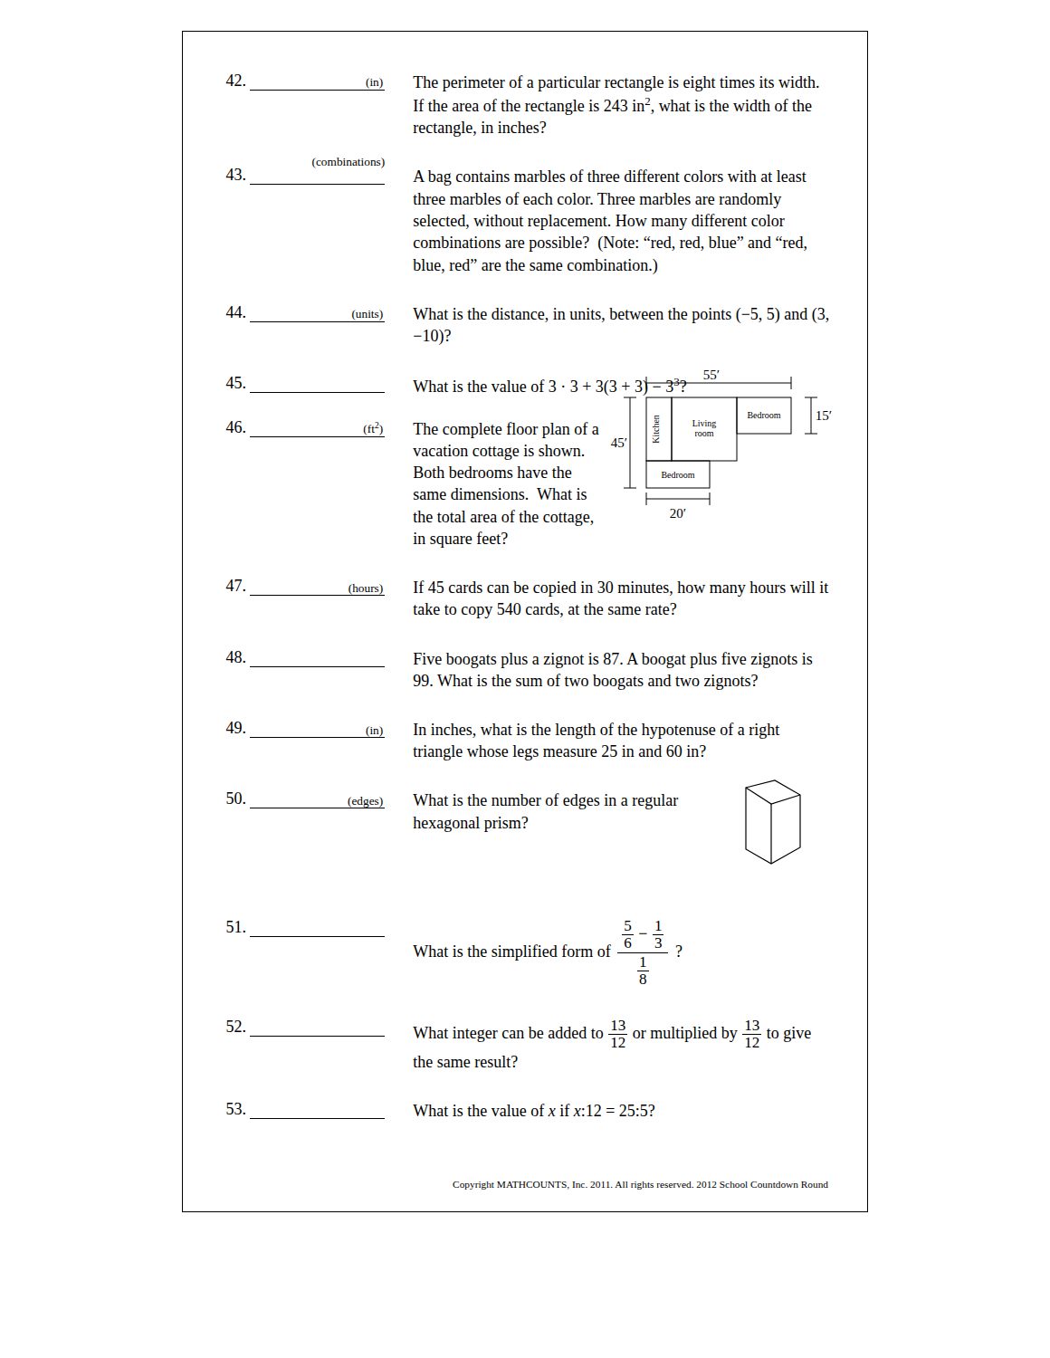| 42. (in) | The perimeter of a particular rectangle is eight times its width. If the area of the rectangle is 243 in 2 , what is the width of the rectangle, in inches? |
| 43. (combinations) | A bag contains marbles of three different colors with at least three marbles of each color. Three marbles are randomly selected, without replacement. How many different color combinations are possible? (Note: “red, red, blue” and “red, blue, red” are the same combination.) |
| 44. (units) | What is the distance, in units, between the points (−5, 5) and (3, −10)? |
| 45. | What is the value of 3 · 3 + 3(3 + 3) − 3 3 ? |
| 46. (ft 2 ) | 55′ 45′ 15′ Kitchen Living room Bedroom Bedroom 20′ The complete floor plan of a vacation cottage is shown. Both bedrooms have the same dimensions. What is the total area of the cottage, in square feet? |
| 47. (hours) | If 45 cards can be copied in 30 minutes, how many hours will it take to copy 540 cards, at the same rate? |
| 48. | Five boogats plus a zignot is 87. A boogat plus five zignots is 99. What is the sum of two boogats and two zignots? |
| 49. (in) | In inches, what is the length of the hypotenuse of a right triangle whose legs measure 25 in and 60 in? |
| 50. (edges) | What is the number of edges in a regular hexagonal prism? |
| 51. | What is the simplified form of 5 6 − 1 3 1 8 ? |
| 52. | What integer can be added to 13 12 or multiplied by 13 12 to give the same result? |
| 53. | What is the value of x if x :12 = 25:5? |
Copyright MATHCOUNTS, Inc. 2011. All rights reserved. 2012 School Countdown Round